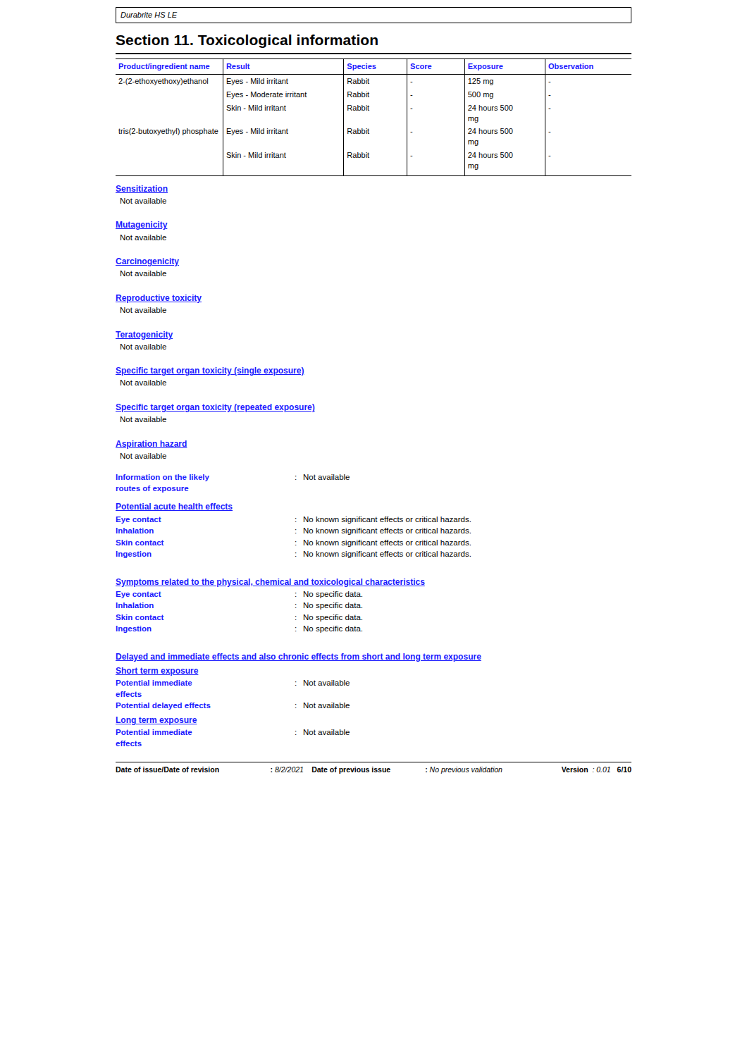Durabrite HS LE
Section 11. Toxicological information
| Product/ingredient name | Result | Species | Score | Exposure | Observation |
| --- | --- | --- | --- | --- | --- |
| 2-(2-ethoxyethoxy)ethanol | Eyes - Mild irritant | Rabbit | - | 125 mg | - |
| | Eyes - Moderate irritant | Rabbit | - | 500 mg | - |
| | Skin - Mild irritant | Rabbit | - | 24 hours 500 mg | - |
| tris(2-butoxyethyl) phosphate | Eyes - Mild irritant | Rabbit | - | 24 hours 500 mg | - |
| | Skin - Mild irritant | Rabbit | - | 24 hours 500 mg | - |
Sensitization
Not available
Mutagenicity
Not available
Carcinogenicity
Not available
Reproductive toxicity
Not available
Teratogenicity
Not available
Specific target organ toxicity (single exposure)
Not available
Specific target organ toxicity (repeated exposure)
Not available
Aspiration hazard
Not available
Information on the likely
routes of exposure
:
Not available
Potential acute health effects
Eye contact
:
No known significant effects or critical hazards.
Inhalation
:
No known significant effects or critical hazards.
Skin contact
:
No known significant effects or critical hazards.
Ingestion
:
No known significant effects or critical hazards.
Symptoms related to the physical, chemical and toxicological characteristics
Eye contact
:
No specific data.
Inhalation
:
No specific data.
Skin contact
:
No specific data.
Ingestion
:
No specific data.
Delayed and immediate effects and also chronic effects from short and long term exposure
Short term exposure
Potential immediate
effects
:
Not available
Potential delayed effects
:
Not available
Long term exposure
Potential immediate
effects
:
Not available
Date of issue/Date of revision
: 8/2/2021
Date of previous issue
: No previous validation
Version : 0.01
6/10